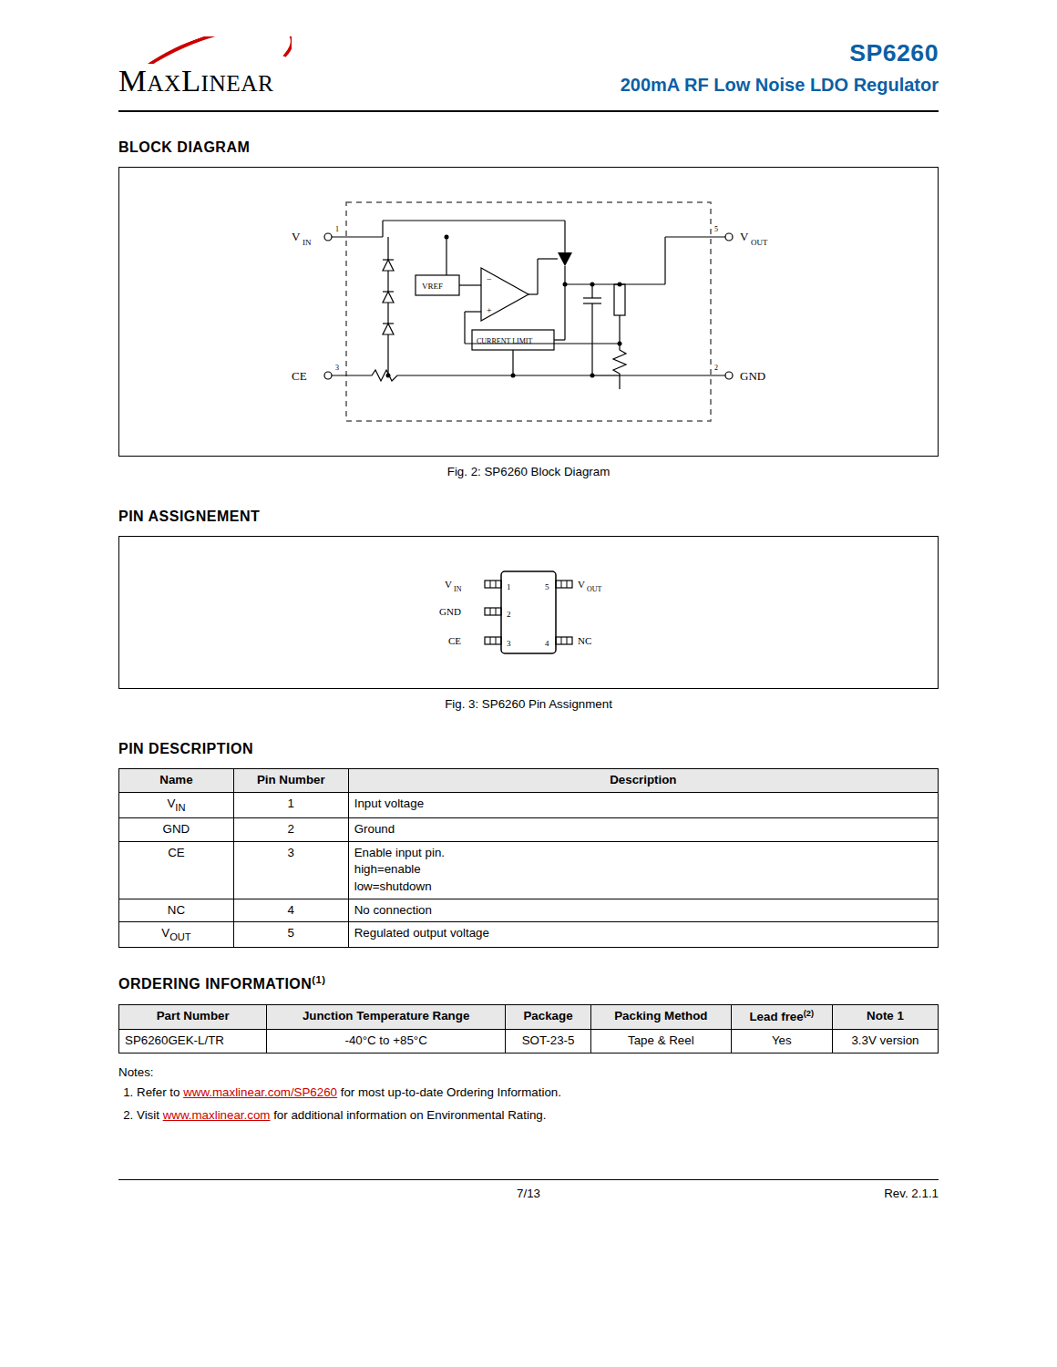MAXLINEAR
SP6260
200mA RF Low Noise LDO Regulator
BLOCK DIAGRAM
V IN 1 5 V OUT VREF − + CURRENT LIMIT CE 3 2 GND
Fig. 2: SP6260 Block Diagram
PIN ASSIGNEMENT
1 2 3 5 4 V IN GND CE V OUT NC
Fig. 3: SP6260 Pin Assignment
PIN DESCRIPTION
| Name | Pin Number | Description |
| --- | --- | --- |
| V IN | 1 | Input voltage |
| GND | 2 | Ground |
| CE | 3 | Enable input pin. high=enable low=shutdown |
| NC | 4 | No connection |
| V OUT | 5 | Regulated output voltage |
ORDERING INFORMATION(1)
| Part Number | Junction Temperature Range | Package | Packing Method | Lead free (2) | Note 1 |
| --- | --- | --- | --- | --- | --- |
| SP6260GEK-L/TR | -40°C to +85°C | SOT-23-5 | Tape & Reel | Yes | 3.3V version |
Notes:
Refer to www.maxlinear.com/SP6260 for most up-to-date Ordering Information.
Visit www.maxlinear.com for additional information on Environmental Rating.
7/13
Rev. 2.1.1